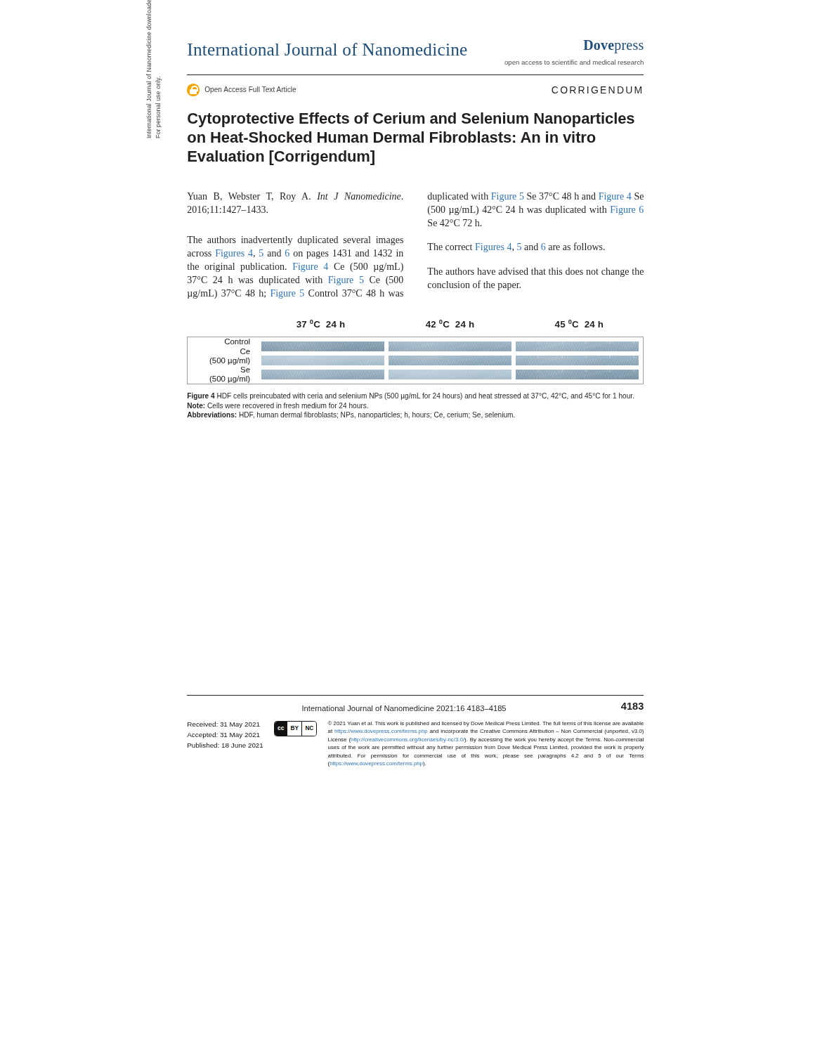International Journal of Nanomedicine downloaded from https://www.dovepress.com/ on 30-Jun-2022
For personal use only.
International Journal of Nanomedicine
Dovepress
open access to scientific and medical research
Open Access Full Text Article
CORRIGENDUM
Cytoprotective Effects of Cerium and Selenium Nanoparticles on Heat-Shocked Human Dermal Fibroblasts: An in vitro Evaluation [Corrigendum]
Yuan B, Webster T, Roy A. Int J Nanomedicine. 2016;11:1427–1433.
The authors inadvertently duplicated several images across Figures 4, 5 and 6 on pages 1431 and 1432 in the original publication. Figure 4 Ce (500 µg/mL) 37°C 24 h was duplicated with Figure 5 Ce (500 µg/mL) 37°C 48 h; Figure 5 Control 37°C 48 h was duplicated with Figure 5 Se 37°C 48 h and Figure 4 Se (500 µg/mL) 42°C 24 h was duplicated with Figure 6 Se 42°C 72 h.
The correct Figures 4, 5 and 6 are as follows.
The authors have advised that this does not change the conclusion of the paper.
37 0C 24 h
42 0C 24 h
45 0C 24 h
Control
Ce
(500 µg/ml)
Se
(500 µg/ml)
Figure 4 HDF cells preincubated with ceria and selenium NPs (500 µg/mL for 24 hours) and heat stressed at 37°C, 42°C, and 45°C for 1 hour.
Note: Cells were recovered in fresh medium for 24 hours.
Abbreviations: HDF, human dermal fibroblasts; NPs, nanoparticles; h, hours; Ce, cerium; Se, selenium.
International Journal of Nanomedicine 2021:16 4183–4185
4183
Received: 31 May 2021
Accepted: 31 May 2021
Published: 18 June 2021
cc BY NC
© 2021 Yuan et al. This work is published and licensed by Dove Medical Press Limited. The full terms of this license are available at https://www.dovepress.com/terms.php and incorporate the Creative Commons Attribution – Non Commercial (unported, v3.0) License (http://creativecommons.org/licenses/by-nc/3.0/). By accessing the work you hereby accept the Terms. Non-commercial uses of the work are permitted without any further permission from Dove Medical Press Limited, provided the work is properly attributed. For permission for commercial use of this work, please see paragraphs 4.2 and 5 of our Terms (https://www.dovepress.com/terms.php).